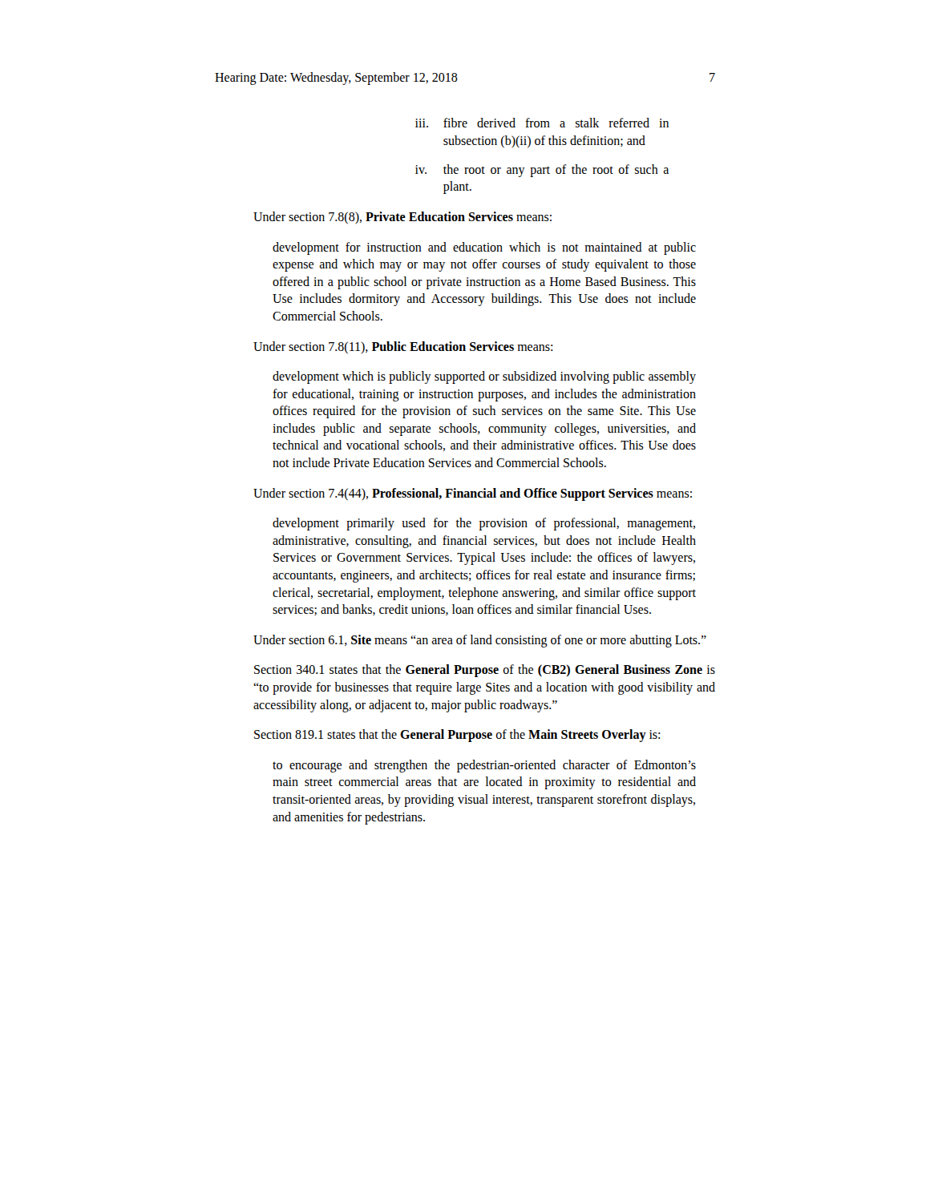Hearing Date: Wednesday, September 12, 2018 7
iii. fibre derived from a stalk referred in subsection (b)(ii) of this definition; and
iv. the root or any part of the root of such a plant.
Under section 7.8(8), Private Education Services means:
development for instruction and education which is not maintained at public expense and which may or may not offer courses of study equivalent to those offered in a public school or private instruction as a Home Based Business. This Use includes dormitory and Accessory buildings. This Use does not include Commercial Schools.
Under section 7.8(11), Public Education Services means:
development which is publicly supported or subsidized involving public assembly for educational, training or instruction purposes, and includes the administration offices required for the provision of such services on the same Site. This Use includes public and separate schools, community colleges, universities, and technical and vocational schools, and their administrative offices. This Use does not include Private Education Services and Commercial Schools.
Under section 7.4(44), Professional, Financial and Office Support Services means:
development primarily used for the provision of professional, management, administrative, consulting, and financial services, but does not include Health Services or Government Services. Typical Uses include: the offices of lawyers, accountants, engineers, and architects; offices for real estate and insurance firms; clerical, secretarial, employment, telephone answering, and similar office support services; and banks, credit unions, loan offices and similar financial Uses.
Under section 6.1, Site means “an area of land consisting of one or more abutting Lots.”
Section 340.1 states that the General Purpose of the (CB2) General Business Zone is “to provide for businesses that require large Sites and a location with good visibility and accessibility along, or adjacent to, major public roadways.”
Section 819.1 states that the General Purpose of the Main Streets Overlay is:
to encourage and strengthen the pedestrian-oriented character of Edmonton’s main street commercial areas that are located in proximity to residential and transit-oriented areas, by providing visual interest, transparent storefront displays, and amenities for pedestrians.